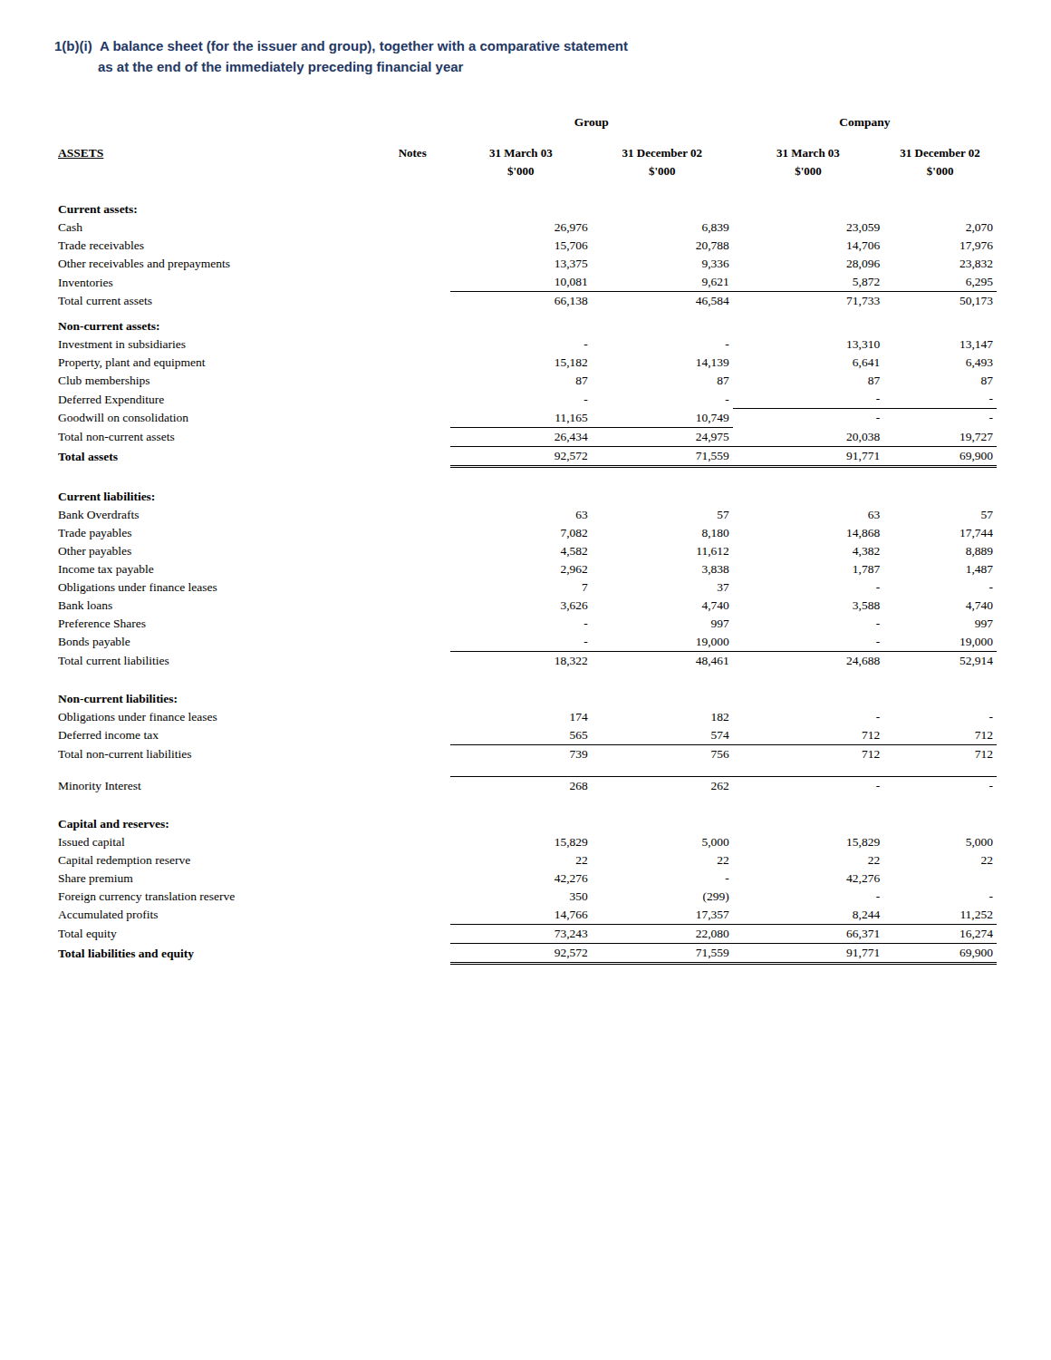1(b)(i) A balance sheet (for the issuer and group), together with a comparative statement as at the end of the immediately preceding financial year
| | | Group | Company |
| ASSETS | Notes | 31 March 03 | 31 December 02 | 31 March 03 | 31 December 02 |
| | | $'000 | $'000 | $'000 | $'000 |
| Current assets: | | | | | |
| Cash | | 26,976 | 6,839 | 23,059 | 2,070 |
| Trade receivables | | 15,706 | 20,788 | 14,706 | 17,976 |
| Other receivables and prepayments | | 13,375 | 9,336 | 28,096 | 23,832 |
| Inventories | | 10,081 | 9,621 | 5,872 | 6,295 |
| Total current assets | | 66,138 | 46,584 | 71,733 | 50,173 |
| Non-current assets: | | | | | |
| Investment in subsidiaries | | - | - | 13,310 | 13,147 |
| Property, plant and equipment | | 15,182 | 14,139 | 6,641 | 6,493 |
| Club memberships | | 87 | 87 | 87 | 87 |
| Deferred Expenditure | | - | - | - | - |
| Goodwill on consolidation | | 11,165 | 10,749 | - | - |
| Total non-current assets | | 26,434 | 24,975 | 20,038 | 19,727 |
| Total assets | | 92,572 | 71,559 | 91,771 | 69,900 |
| Current liabilities: | | | | | |
| Bank Overdrafts | | 63 | 57 | 63 | 57 |
| Trade payables | | 7,082 | 8,180 | 14,868 | 17,744 |
| Other payables | | 4,582 | 11,612 | 4,382 | 8,889 |
| Income tax payable | | 2,962 | 3,838 | 1,787 | 1,487 |
| Obligations under finance leases | | 7 | 37 | - | - |
| Bank loans | | 3,626 | 4,740 | 3,588 | 4,740 |
| Preference Shares | | - | 997 | - | 997 |
| Bonds payable | | - | 19,000 | - | 19,000 |
| Total current liabilities | | 18,322 | 48,461 | 24,688 | 52,914 |
| Non-current liabilities: | | | | | |
| Obligations under finance leases | | 174 | 182 | - | - |
| Deferred income tax | | 565 | 574 | 712 | 712 |
| Total non-current liabilities | | 739 | 756 | 712 | 712 |
| Minority Interest | | 268 | 262 | - | - |
| Capital and reserves: | | | | | |
| Issued capital | | 15,829 | 5,000 | 15,829 | 5,000 |
| Capital redemption reserve | | 22 | 22 | 22 | 22 |
| Share premium | | 42,276 | - | 42,276 | |
| Foreign currency translation reserve | | 350 | (299) | - | - |
| Accumulated profits | | 14,766 | 17,357 | 8,244 | 11,252 |
| Total equity | | 73,243 | 22,080 | 66,371 | 16,274 |
| Total liabilities and equity | | 92,572 | 71,559 | 91,771 | 69,900 |